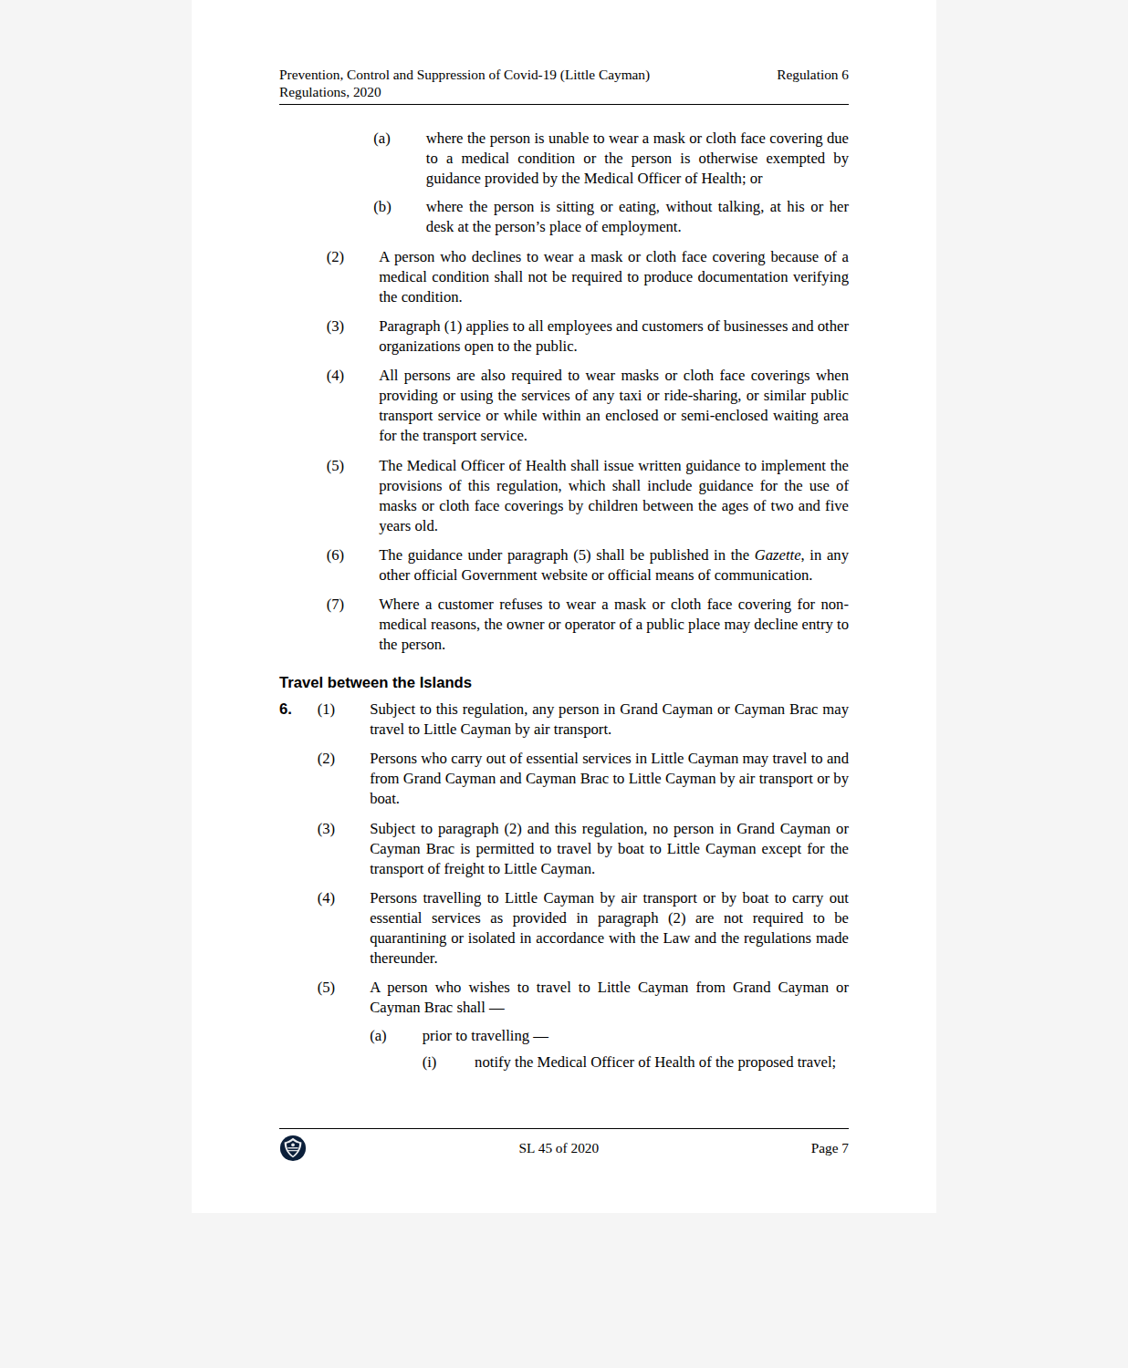Prevention, Control and Suppression of Covid-19 (Little Cayman)
Regulations, 2020
Regulation 6
(a) where the person is unable to wear a mask or cloth face covering due to a medical condition or the person is otherwise exempted by guidance provided by the Medical Officer of Health; or
(b) where the person is sitting or eating, without talking, at his or her desk at the person’s place of employment.
(2) A person who declines to wear a mask or cloth face covering because of a medical condition shall not be required to produce documentation verifying the condition.
(3) Paragraph (1) applies to all employees and customers of businesses and other organizations open to the public.
(4) All persons are also required to wear masks or cloth face coverings when providing or using the services of any taxi or ride-sharing, or similar public transport service or while within an enclosed or semi-enclosed waiting area for the transport service.
(5) The Medical Officer of Health shall issue written guidance to implement the provisions of this regulation, which shall include guidance for the use of masks or cloth face coverings by children between the ages of two and five years old.
(6) The guidance under paragraph (5) shall be published in the Gazette, in any other official Government website or official means of communication.
(7) Where a customer refuses to wear a mask or cloth face covering for non-medical reasons, the owner or operator of a public place may decline entry to the person.
Travel between the Islands
6.
(1) Subject to this regulation, any person in Grand Cayman or Cayman Brac may travel to Little Cayman by air transport.
(2) Persons who carry out of essential services in Little Cayman may travel to and from Grand Cayman and Cayman Brac to Little Cayman by air transport or by boat.
(3) Subject to paragraph (2) and this regulation, no person in Grand Cayman or Cayman Brac is permitted to travel by boat to Little Cayman except for the transport of freight to Little Cayman.
(4) Persons travelling to Little Cayman by air transport or by boat to carry out essential services as provided in paragraph (2) are not required to be quarantining or isolated in accordance with the Law and the regulations made thereunder.
(5) A person who wishes to travel to Little Cayman from Grand Cayman or Cayman Brac shall —
(a) prior to travelling —
(i) notify the Medical Officer of Health of the proposed travel;
SL 45 of 2020
Page 7